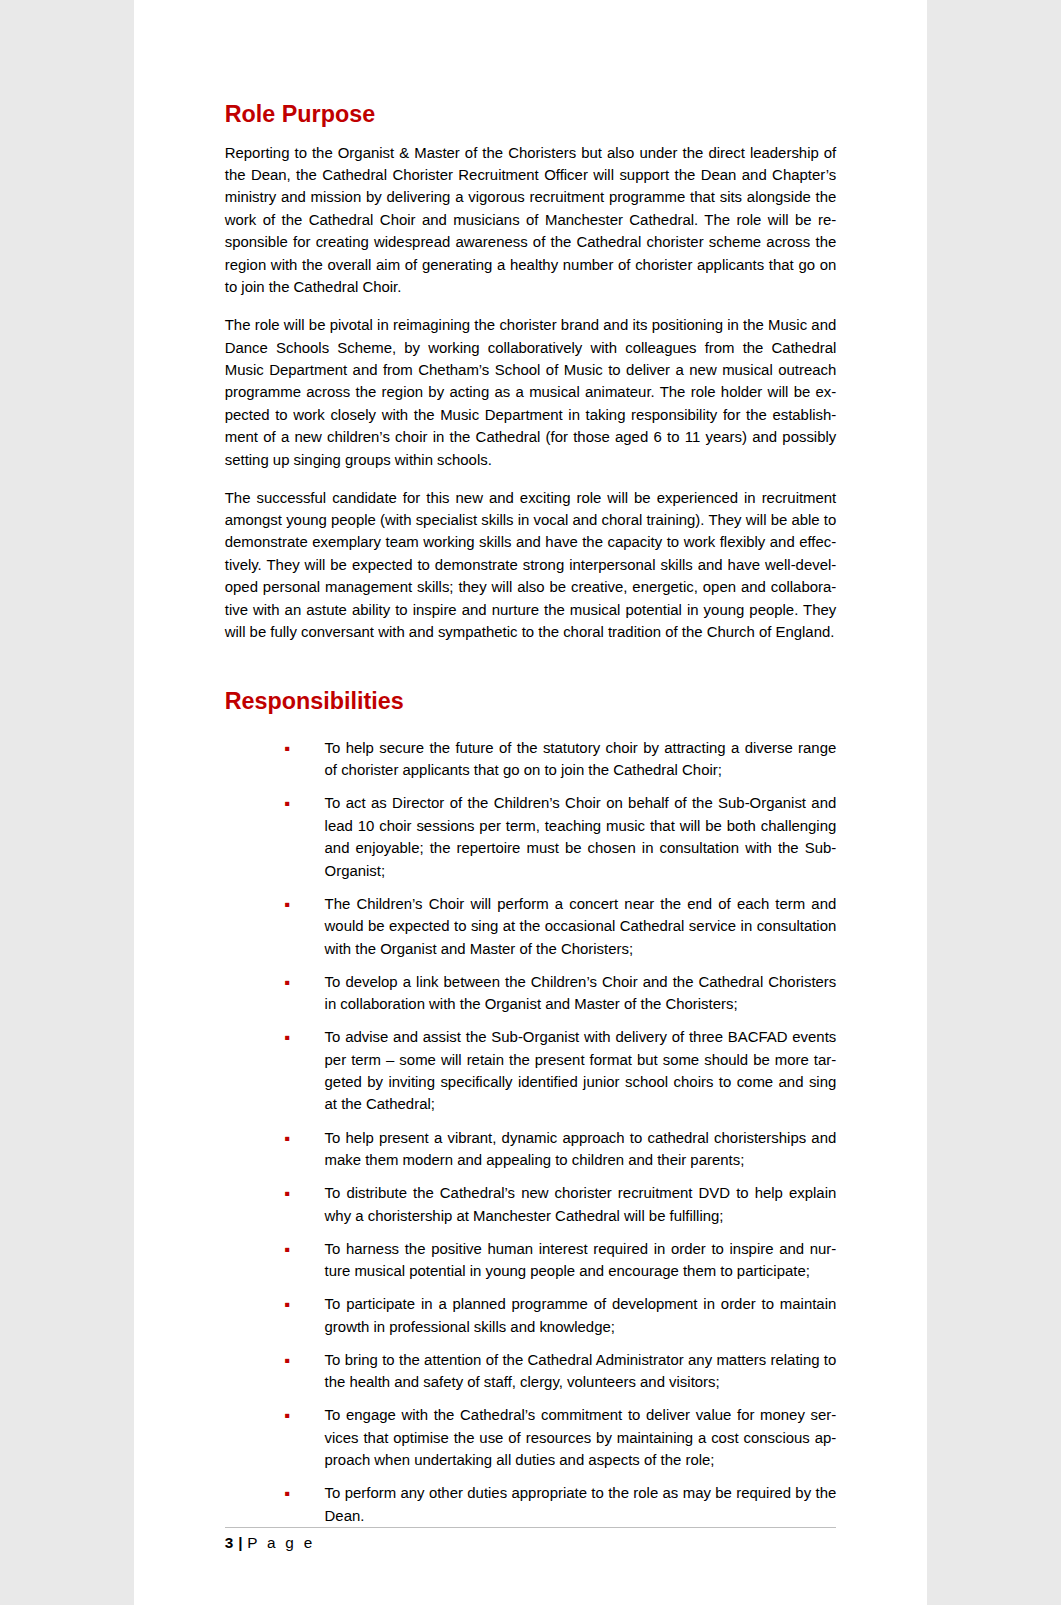Role Purpose
Reporting to the Organist & Master of the Choristers but also under the direct leadership of the Dean, the Cathedral Chorister Recruitment Officer will support the Dean and Chapter’s ministry and mission by delivering a vigorous recruitment programme that sits alongside the work of the Cathedral Choir and musicians of Manchester Cathedral. The role will be responsible for creating widespread awareness of the Cathedral chorister scheme across the region with the overall aim of generating a healthy number of chorister applicants that go on to join the Cathedral Choir.
The role will be pivotal in reimagining the chorister brand and its positioning in the Music and Dance Schools Scheme, by working collaboratively with colleagues from the Cathedral Music Department and from Chetham’s School of Music to deliver a new musical outreach programme across the region by acting as a musical animateur. The role holder will be expected to work closely with the Music Department in taking responsibility for the establishment of a new children’s choir in the Cathedral (for those aged 6 to 11 years) and possibly setting up singing groups within schools.
The successful candidate for this new and exciting role will be experienced in recruitment amongst young people (with specialist skills in vocal and choral training). They will be able to demonstrate exemplary team working skills and have the capacity to work flexibly and effectively. They will be expected to demonstrate strong interpersonal skills and have well-developed personal management skills; they will also be creative, energetic, open and collaborative with an astute ability to inspire and nurture the musical potential in young people. They will be fully conversant with and sympathetic to the choral tradition of the Church of England.
Responsibilities
To help secure the future of the statutory choir by attracting a diverse range of chorister applicants that go on to join the Cathedral Choir;
To act as Director of the Children’s Choir on behalf of the Sub-Organist and lead 10 choir sessions per term, teaching music that will be both challenging and enjoyable; the repertoire must be chosen in consultation with the Sub-Organist;
The Children’s Choir will perform a concert near the end of each term and would be expected to sing at the occasional Cathedral service in consultation with the Organist and Master of the Choristers;
To develop a link between the Children’s Choir and the Cathedral Choristers in collaboration with the Organist and Master of the Choristers;
To advise and assist the Sub-Organist with delivery of three BACFAD events per term – some will retain the present format but some should be more targeted by inviting specifically identified junior school choirs to come and sing at the Cathedral;
To help present a vibrant, dynamic approach to cathedral choristerships and make them modern and appealing to children and their parents;
To distribute the Cathedral’s new chorister recruitment DVD to help explain why a choristership at Manchester Cathedral will be fulfilling;
To harness the positive human interest required in order to inspire and nurture musical potential in young people and encourage them to participate;
To participate in a planned programme of development in order to maintain growth in professional skills and knowledge;
To bring to the attention of the Cathedral Administrator any matters relating to the health and safety of staff, clergy, volunteers and visitors;
To engage with the Cathedral’s commitment to deliver value for money services that optimise the use of resources by maintaining a cost conscious approach when undertaking all duties and aspects of the role;
To perform any other duties appropriate to the role as may be required by the Dean.
3 | P a g e